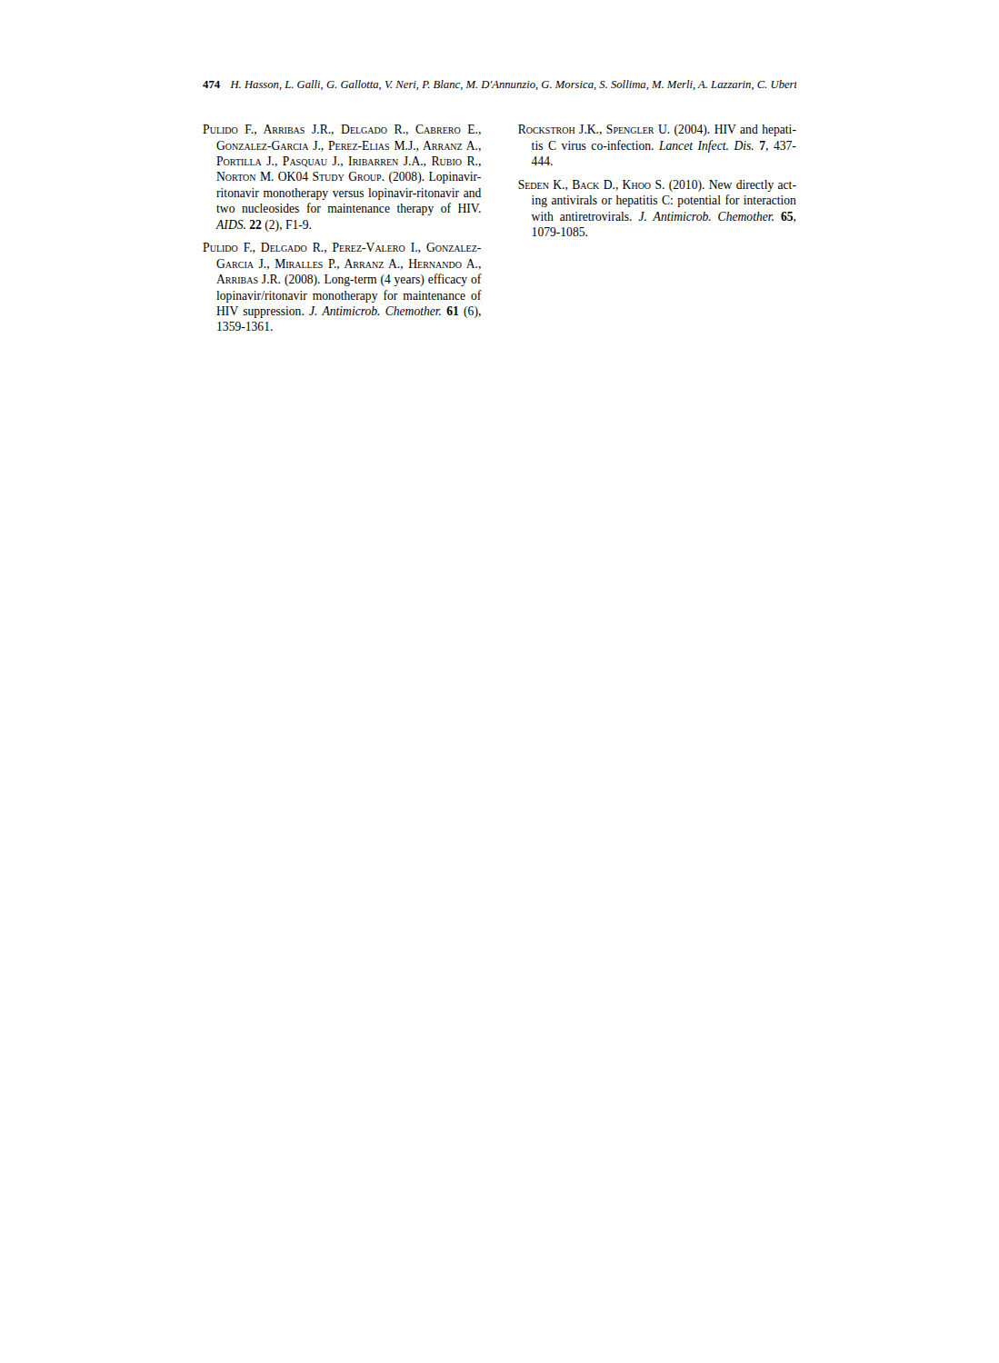474 H. Hasson, L. Galli, G. Gallotta, V. Neri, P. Blanc, M. D'Annunzio, G. Morsica, S. Sollima, M. Merli, A. Lazzarin, C. Uberti-Foppa
Pulido F., Arribas J.R., Delgado R., Cabrero E., Gonzalez-Garcia J., Perez-Elias M.J., Arranz A., Portilla J., Pasquau J., Iribarren J.A., Rubio R., Norton M. OK04 Study Group. (2008). Lopinavir-ritonavir monotherapy versus lopinavir-ritonavir and two nucleosides for maintenance therapy of HIV. AIDS. 22 (2), F1-9.
Pulido F., Delgado R., Perez-Valero I., Gonzalez-Garcia J., Miralles P., Arranz A., Hernando A., Arribas J.R. (2008). Long-term (4 years) efficacy of lopinavir/ritonavir monotherapy for maintenance of HIV suppression. J. Antimicrob. Chemother. 61 (6), 1359-1361.
Rockstroh J.K., Spengler U. (2004). HIV and hepatitis C virus co-infection. Lancet Infect. Dis. 7, 437-444.
Seden K., Back D., Khoo S. (2010). New directly acting antivirals or hepatitis C: potential for interaction with antiretrovirals. J. Antimicrob. Chemother. 65, 1079-1085.